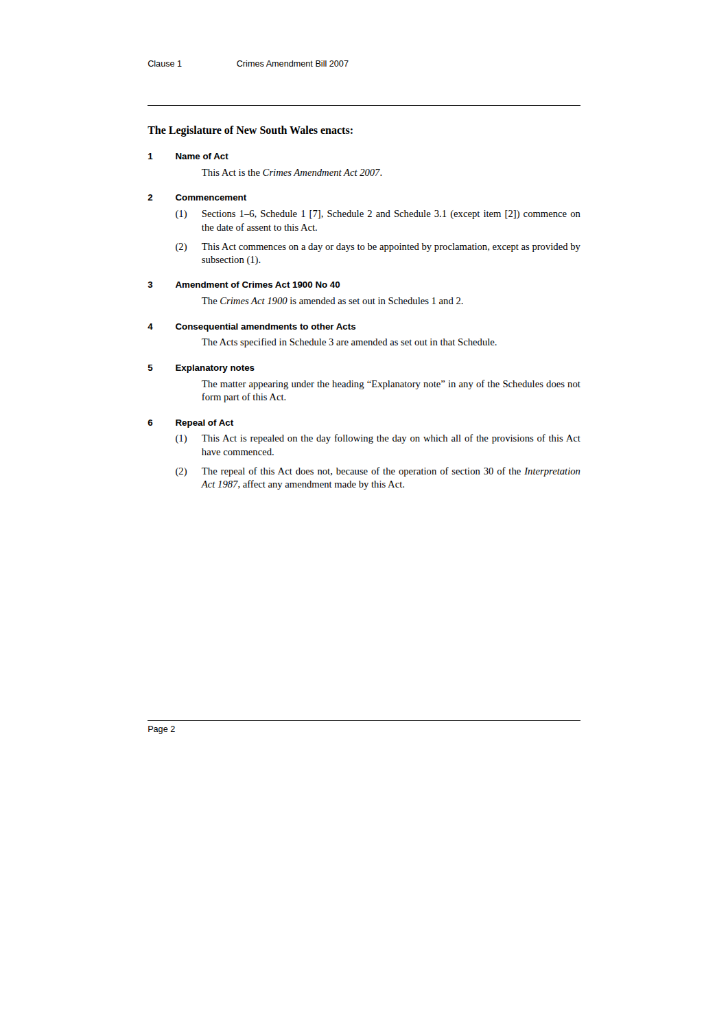Clause 1 Crimes Amendment Bill 2007
The Legislature of New South Wales enacts:
1 Name of Act
This Act is the Crimes Amendment Act 2007.
2 Commencement
(1) Sections 1–6, Schedule 1 [7], Schedule 2 and Schedule 3.1 (except item [2]) commence on the date of assent to this Act.
(2) This Act commences on a day or days to be appointed by proclamation, except as provided by subsection (1).
3 Amendment of Crimes Act 1900 No 40
The Crimes Act 1900 is amended as set out in Schedules 1 and 2.
4 Consequential amendments to other Acts
The Acts specified in Schedule 3 are amended as set out in that Schedule.
5 Explanatory notes
The matter appearing under the heading “Explanatory note” in any of the Schedules does not form part of this Act.
6 Repeal of Act
(1) This Act is repealed on the day following the day on which all of the provisions of this Act have commenced.
(2) The repeal of this Act does not, because of the operation of section 30 of the Interpretation Act 1987, affect any amendment made by this Act.
Page 2